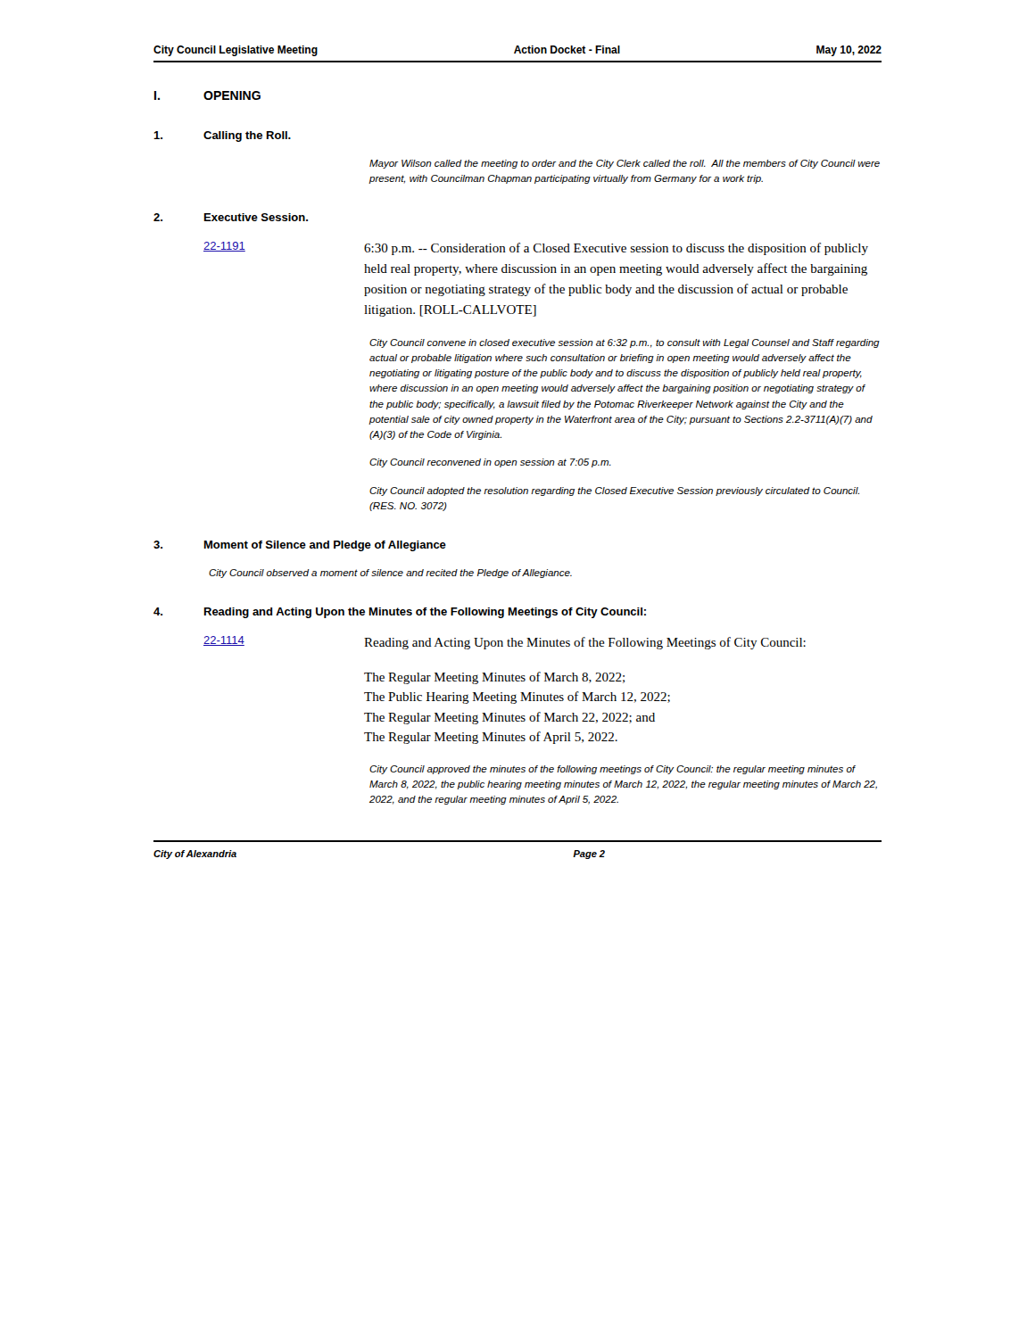City Council Legislative Meeting
Action Docket - Final
May 10, 2022
I. OPENING
1. Calling the Roll.
Mayor Wilson called the meeting to order and the City Clerk called the roll. All the members of City Council were present, with Councilman Chapman participating virtually from Germany for a work trip.
2. Executive Session.
22-1191
6:30 p.m. -- Consideration of a Closed Executive session to discuss the disposition of publicly held real property, where discussion in an open meeting would adversely affect the bargaining position or negotiating strategy of the public body and the discussion of actual or probable litigation. [ROLL-CALLVOTE]
City Council convene in closed executive session at 6:32 p.m., to consult with Legal Counsel and Staff regarding actual or probable litigation where such consultation or briefing in open meeting would adversely affect the negotiating or litigating posture of the public body and to discuss the disposition of publicly held real property, where discussion in an open meeting would adversely affect the bargaining position or negotiating strategy of the public body; specifically, a lawsuit filed by the Potomac Riverkeeper Network against the City and the potential sale of city owned property in the Waterfront area of the City; pursuant to Sections 2.2-3711(A)(7) and (A)(3) of the Code of Virginia.
City Council reconvened in open session at 7:05 p.m.
City Council adopted the resolution regarding the Closed Executive Session previously circulated to Council. (RES. NO. 3072)
3. Moment of Silence and Pledge of Allegiance
City Council observed a moment of silence and recited the Pledge of Allegiance.
4. Reading and Acting Upon the Minutes of the Following Meetings of City Council:
22-1114
Reading and Acting Upon the Minutes of the Following Meetings of City Council:
The Regular Meeting Minutes of March 8, 2022;
The Public Hearing Meeting Minutes of March 12, 2022;
The Regular Meeting Minutes of March 22, 2022; and
The Regular Meeting Minutes of April 5, 2022.
City Council approved the minutes of the following meetings of City Council: the regular meeting minutes of March 8, 2022, the public hearing meeting minutes of March 12, 2022, the regular meeting minutes of March 22, 2022, and the regular meeting minutes of April 5, 2022.
City of Alexandria
Page 2